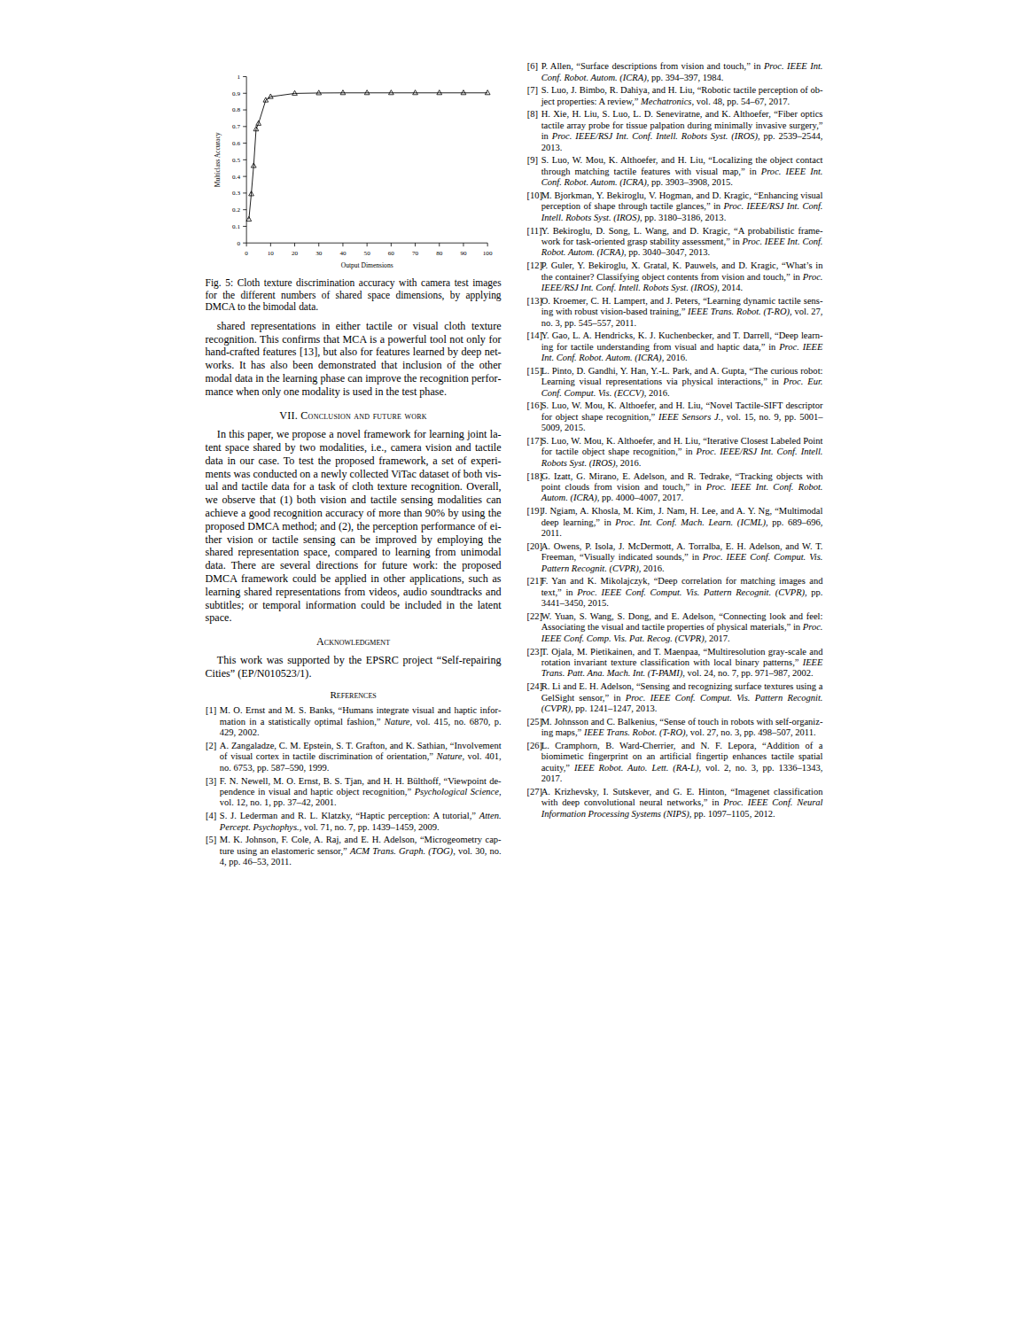0 0.1 0.2 0.3 0.4 0.5 0.6 0.7 0.8 0.9 1 0 10 20 30 40 50 60 70 80 90 100 Output Dimensions Multiclass Accuracy
Fig. 5: Cloth texture discrimination accuracy with camera test images for the different numbers of shared space dimensions, by applying DMCA to the bimodal data.
shared representations in either tactile or visual cloth texture recognition. This confirms that MCA is a powerful tool not only for hand-crafted features [13], but also for features learned by deep networks. It has also been demonstrated that inclusion of the other modal data in the learning phase can improve the recognition performance when only one modality is used in the test phase.
VII. Conclusion and future work
In this paper, we propose a novel framework for learning joint latent space shared by two modalities, i.e., camera vision and tactile data in our case. To test the proposed framework, a set of experiments was conducted on a newly collected ViTac dataset of both visual and tactile data for a task of cloth texture recognition. Overall, we observe that (1) both vision and tactile sensing modalities can achieve a good recognition accuracy of more than 90% by using the proposed DMCA method; and (2), the perception performance of either vision or tactile sensing can be improved by employing the shared representation space, compared to learning from unimodal data. There are several directions for future work: the proposed DMCA framework could be applied in other applications, such as learning shared representations from videos, audio soundtracks and subtitles; or temporal information could be included in the latent space.
Acknowledgment
This work was supported by the EPSRC project “Self-repairing Cities” (EP/N010523/1).
References
[1] M. O. Ernst and M. S. Banks, “Humans integrate visual and haptic information in a statistically optimal fashion,” Nature, vol. 415, no. 6870, p. 429, 2002.
[2] A. Zangaladze, C. M. Epstein, S. T. Grafton, and K. Sathian, “Involvement of visual cortex in tactile discrimination of orientation,” Nature, vol. 401, no. 6753, pp. 587–590, 1999.
[3] F. N. Newell, M. O. Ernst, B. S. Tjan, and H. H. Bülthoff, “Viewpoint dependence in visual and haptic object recognition,” Psychological Science, vol. 12, no. 1, pp. 37–42, 2001.
[4] S. J. Lederman and R. L. Klatzky, “Haptic perception: A tutorial,” Atten. Percept. Psychophys., vol. 71, no. 7, pp. 1439–1459, 2009.
[5] M. K. Johnson, F. Cole, A. Raj, and E. H. Adelson, “Microgeometry capture using an elastomeric sensor,” ACM Trans. Graph. (TOG), vol. 30, no. 4, pp. 46–53, 2011.
[6] P. Allen, “Surface descriptions from vision and touch,” in Proc. IEEE Int. Conf. Robot. Autom. (ICRA), pp. 394–397, 1984.
[7] S. Luo, J. Bimbo, R. Dahiya, and H. Liu, “Robotic tactile perception of object properties: A review,” Mechatronics, vol. 48, pp. 54–67, 2017.
[8] H. Xie, H. Liu, S. Luo, L. D. Seneviratne, and K. Althoefer, “Fiber optics tactile array probe for tissue palpation during minimally invasive surgery,” in Proc. IEEE/RSJ Int. Conf. Intell. Robots Syst. (IROS), pp. 2539–2544, 2013.
[9] S. Luo, W. Mou, K. Althoefer, and H. Liu, “Localizing the object contact through matching tactile features with visual map,” in Proc. IEEE Int. Conf. Robot. Autom. (ICRA), pp. 3903–3908, 2015.
[10] M. Bjorkman, Y. Bekiroglu, V. Hogman, and D. Kragic, “Enhancing visual perception of shape through tactile glances,” in Proc. IEEE/RSJ Int. Conf. Intell. Robots Syst. (IROS), pp. 3180–3186, 2013.
[11] Y. Bekiroglu, D. Song, L. Wang, and D. Kragic, “A probabilistic framework for task-oriented grasp stability assessment,” in Proc. IEEE Int. Conf. Robot. Autom. (ICRA), pp. 3040–3047, 2013.
[12] P. Guler, Y. Bekiroglu, X. Gratal, K. Pauwels, and D. Kragic, “What’s in the container? Classifying object contents from vision and touch,” in Proc. IEEE/RSJ Int. Conf. Intell. Robots Syst. (IROS), 2014.
[13] O. Kroemer, C. H. Lampert, and J. Peters, “Learning dynamic tactile sensing with robust vision-based training,” IEEE Trans. Robot. (T-RO), vol. 27, no. 3, pp. 545–557, 2011.
[14] Y. Gao, L. A. Hendricks, K. J. Kuchenbecker, and T. Darrell, “Deep learning for tactile understanding from visual and haptic data,” in Proc. IEEE Int. Conf. Robot. Autom. (ICRA), 2016.
[15] L. Pinto, D. Gandhi, Y. Han, Y.-L. Park, and A. Gupta, “The curious robot: Learning visual representations via physical interactions,” in Proc. Eur. Conf. Comput. Vis. (ECCV), 2016.
[16] S. Luo, W. Mou, K. Althoefer, and H. Liu, “Novel Tactile-SIFT descriptor for object shape recognition,” IEEE Sensors J., vol. 15, no. 9, pp. 5001–5009, 2015.
[17] S. Luo, W. Mou, K. Althoefer, and H. Liu, “Iterative Closest Labeled Point for tactile object shape recognition,” in Proc. IEEE/RSJ Int. Conf. Intell. Robots Syst. (IROS), 2016.
[18] G. Izatt, G. Mirano, E. Adelson, and R. Tedrake, “Tracking objects with point clouds from vision and touch,” in Proc. IEEE Int. Conf. Robot. Autom. (ICRA), pp. 4000–4007, 2017.
[19] J. Ngiam, A. Khosla, M. Kim, J. Nam, H. Lee, and A. Y. Ng, “Multimodal deep learning,” in Proc. Int. Conf. Mach. Learn. (ICML), pp. 689–696, 2011.
[20] A. Owens, P. Isola, J. McDermott, A. Torralba, E. H. Adelson, and W. T. Freeman, “Visually indicated sounds,” in Proc. IEEE Conf. Comput. Vis. Pattern Recognit. (CVPR), 2016.
[21] F. Yan and K. Mikolajczyk, “Deep correlation for matching images and text,” in Proc. IEEE Conf. Comput. Vis. Pattern Recognit. (CVPR), pp. 3441–3450, 2015.
[22] W. Yuan, S. Wang, S. Dong, and E. Adelson, “Connecting look and feel: Associating the visual and tactile properties of physical materials,” in Proc. IEEE Conf. Comp. Vis. Pat. Recog. (CVPR), 2017.
[23] T. Ojala, M. Pietikainen, and T. Maenpaa, “Multiresolution gray-scale and rotation invariant texture classification with local binary patterns,” IEEE Trans. Patt. Ana. Mach. Int. (T-PAMI), vol. 24, no. 7, pp. 971–987, 2002.
[24] R. Li and E. H. Adelson, “Sensing and recognizing surface textures using a GelSight sensor,” in Proc. IEEE Conf. Comput. Vis. Pattern Recognit. (CVPR), pp. 1241–1247, 2013.
[25] M. Johnsson and C. Balkenius, “Sense of touch in robots with self-organizing maps,” IEEE Trans. Robot. (T-RO), vol. 27, no. 3, pp. 498–507, 2011.
[26] L. Cramphorn, B. Ward-Cherrier, and N. F. Lepora, “Addition of a biomimetic fingerprint on an artificial fingertip enhances tactile spatial acuity,” IEEE Robot. Auto. Lett. (RA-L), vol. 2, no. 3, pp. 1336–1343, 2017.
[27] A. Krizhevsky, I. Sutskever, and G. E. Hinton, “Imagenet classification with deep convolutional neural networks,” in Proc. IEEE Conf. Neural Information Processing Systems (NIPS), pp. 1097–1105, 2012.